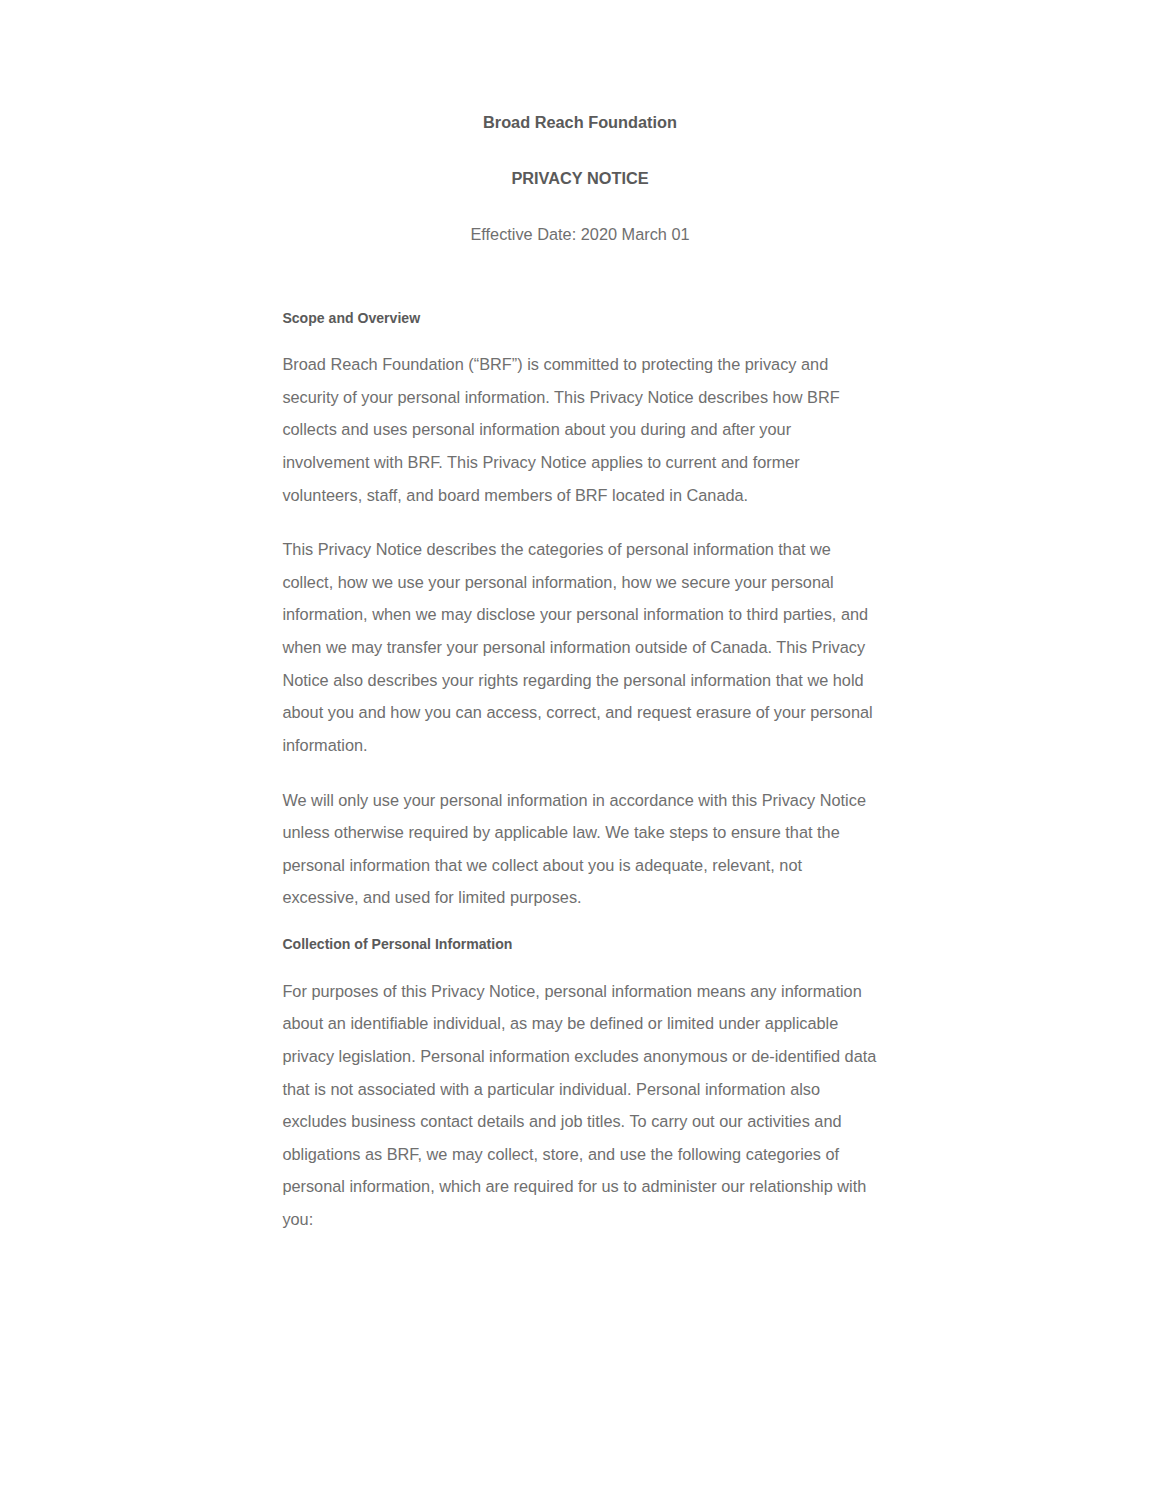Broad Reach Foundation
PRIVACY NOTICE
Effective Date: 2020 March 01
Scope and Overview
Broad Reach Foundation (“BRF”) is committed to protecting the privacy and security of your personal information. This Privacy Notice describes how BRF collects and uses personal information about you during and after your involvement with BRF. This Privacy Notice applies to current and former volunteers, staff, and board members of BRF located in Canada.
This Privacy Notice describes the categories of personal information that we collect, how we use your personal information, how we secure your personal information, when we may disclose your personal information to third parties, and when we may transfer your personal information outside of Canada. This Privacy Notice also describes your rights regarding the personal information that we hold about you and how you can access, correct, and request erasure of your personal information.
We will only use your personal information in accordance with this Privacy Notice unless otherwise required by applicable law. We take steps to ensure that the personal information that we collect about you is adequate, relevant, not excessive, and used for limited purposes.
Collection of Personal Information
For purposes of this Privacy Notice, personal information means any information about an identifiable individual, as may be defined or limited under applicable privacy legislation. Personal information excludes anonymous or de-identified data that is not associated with a particular individual. Personal information also excludes business contact details and job titles. To carry out our activities and obligations as BRF, we may collect, store, and use the following categories of personal information, which are required for us to administer our relationship with you: